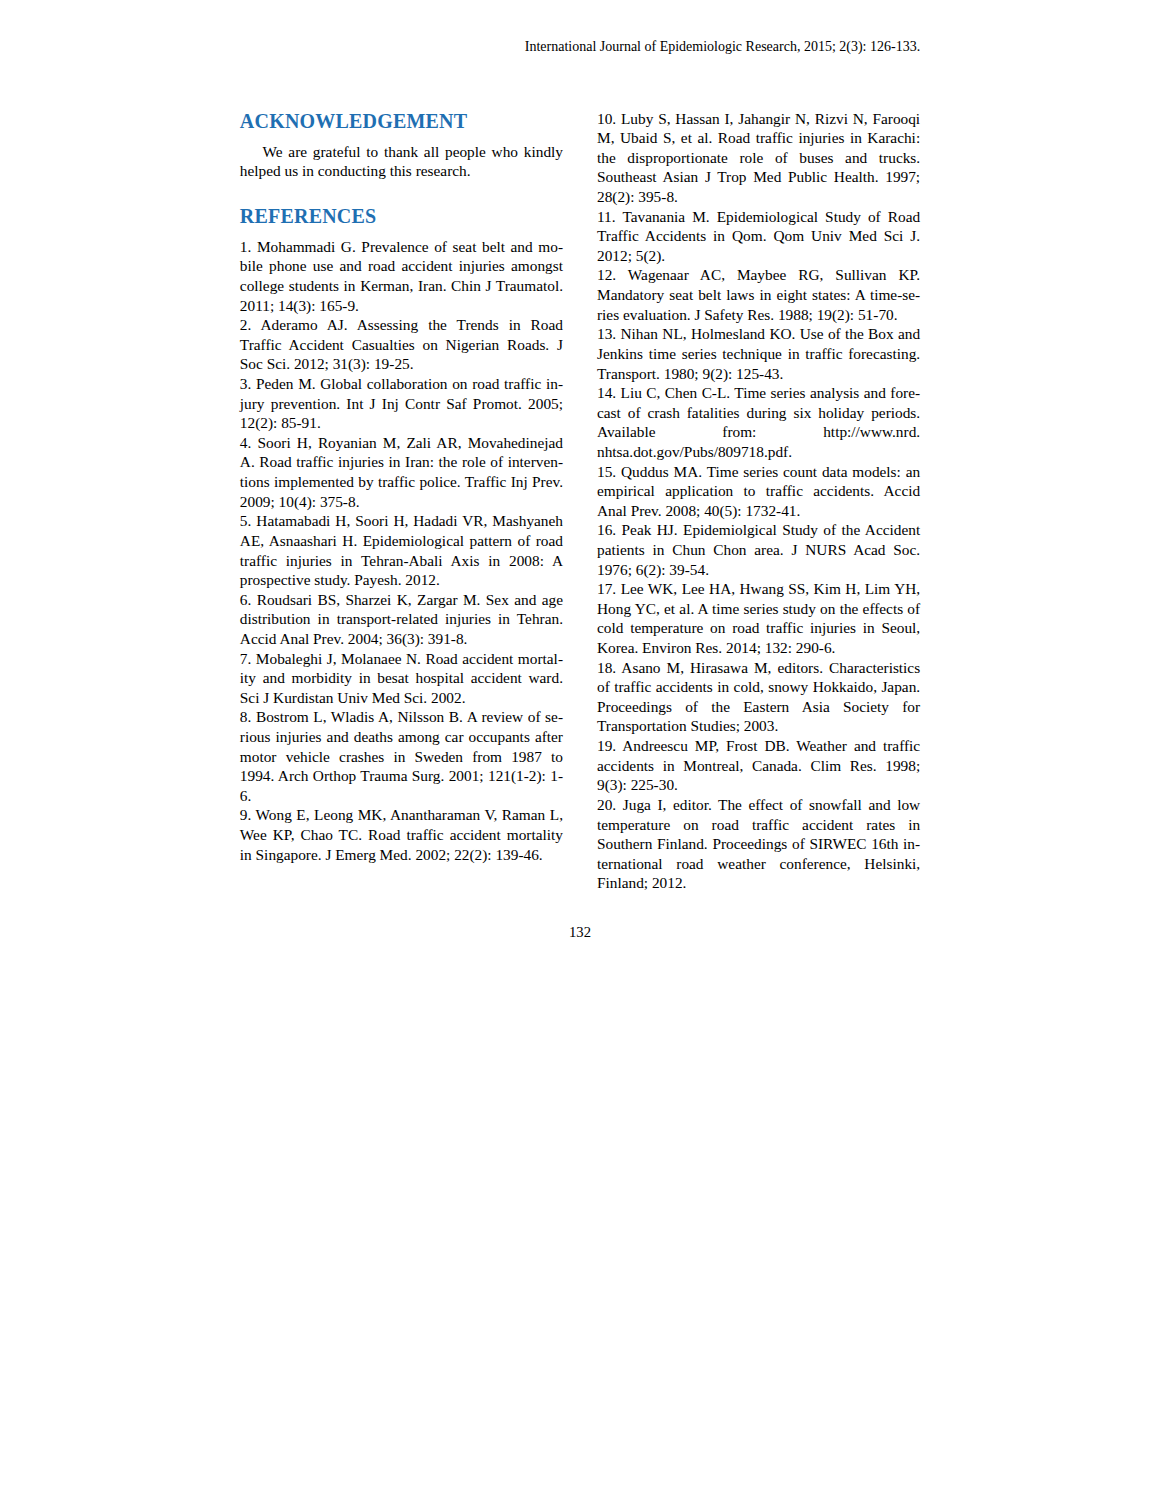International Journal of Epidemiologic Research, 2015; 2(3): 126-133.
ACKNOWLEDGEMENT
We are grateful to thank all people who kindly helped us in conducting this research.
REFERENCES
1. Mohammadi G. Prevalence of seat belt and mobile phone use and road accident injuries amongst college students in Kerman, Iran. Chin J Traumatol. 2011; 14(3): 165-9.
2. Aderamo AJ. Assessing the Trends in Road Traffic Accident Casualties on Nigerian Roads. J Soc Sci. 2012; 31(3): 19-25.
3. Peden M. Global collaboration on road traffic injury prevention. Int J Inj Contr Saf Promot. 2005; 12(2): 85-91.
4. Soori H, Royanian M, Zali AR, Movahedinejad A. Road traffic injuries in Iran: the role of interventions implemented by traffic police. Traffic Inj Prev. 2009; 10(4): 375-8.
5. Hatamabadi H, Soori H, Hadadi VR, Mashyaneh AE, Asnaashari H. Epidemiological pattern of road traffic injuries in Tehran-Abali Axis in 2008: A prospective study. Payesh. 2012.
6. Roudsari BS, Sharzei K, Zargar M. Sex and age distribution in transport-related injuries in Tehran. Accid Anal Prev. 2004; 36(3): 391-8.
7. Mobaleghi J, Molanaee N. Road accident mortality and morbidity in besat hospital accident ward. Sci J Kurdistan Univ Med Sci. 2002.
8. Bostrom L, Wladis A, Nilsson B. A review of serious injuries and deaths among car occupants after motor vehicle crashes in Sweden from 1987 to 1994. Arch Orthop Trauma Surg. 2001; 121(1-2): 1-6.
9. Wong E, Leong MK, Anantharaman V, Raman L, Wee KP, Chao TC. Road traffic accident mortality in Singapore. J Emerg Med. 2002; 22(2): 139-46.
10. Luby S, Hassan I, Jahangir N, Rizvi N, Farooqi M, Ubaid S, et al. Road traffic injuries in Karachi: the disproportionate role of buses and trucks. Southeast Asian J Trop Med Public Health. 1997; 28(2): 395-8.
11. Tavanania M. Epidemiological Study of Road Traffic Accidents in Qom. Qom Univ Med Sci J. 2012; 5(2).
12. Wagenaar AC, Maybee RG, Sullivan KP. Mandatory seat belt laws in eight states: A time-series evaluation. J Safety Res. 1988; 19(2): 51-70.
13. Nihan NL, Holmesland KO. Use of the Box and Jenkins time series technique in traffic forecasting. Transport. 1980; 9(2): 125-43.
14. Liu C, Chen C-L. Time series analysis and forecast of crash fatalities during six holiday periods. Available from: http://www.nrd. nhtsa.dot.gov/Pubs/809718.pdf.
15. Quddus MA. Time series count data models: an empirical application to traffic accidents. Accid Anal Prev. 2008; 40(5): 1732-41.
16. Peak HJ. Epidemiolgical Study of the Accident patients in Chun Chon area. J NURS Acad Soc. 1976; 6(2): 39-54.
17. Lee WK, Lee HA, Hwang SS, Kim H, Lim YH, Hong YC, et al. A time series study on the effects of cold temperature on road traffic injuries in Seoul, Korea. Environ Res. 2014; 132: 290-6.
18. Asano M, Hirasawa M, editors. Characteristics of traffic accidents in cold, snowy Hokkaido, Japan. Proceedings of the Eastern Asia Society for Transportation Studies; 2003.
19. Andreescu MP, Frost DB. Weather and traffic accidents in Montreal, Canada. Clim Res. 1998; 9(3): 225-30.
20. Juga I, editor. The effect of snowfall and low temperature on road traffic accident rates in Southern Finland. Proceedings of SIRWEC 16th international road weather conference, Helsinki, Finland; 2012.
132